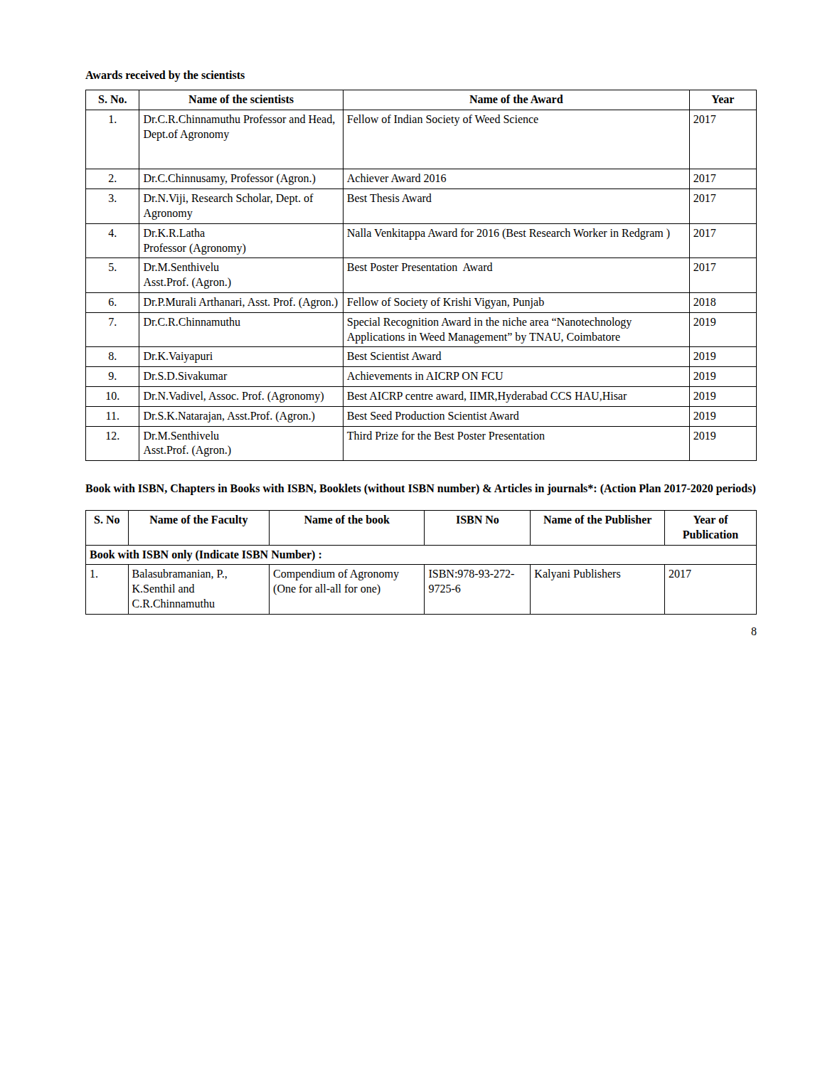Awards received by the scientists
| S. No. | Name of the scientists | Name of the Award | Year |
| --- | --- | --- | --- |
| 1. | Dr.C.R.Chinnamuthu Professor and Head, Dept.of Agronomy | Fellow of Indian Society of Weed Science | 2017 |
| 2. | Dr.C.Chinnusamy, Professor (Agron.) | Achiever Award 2016 | 2017 |
| 3. | Dr.N.Viji, Research Scholar, Dept. of Agronomy | Best Thesis Award | 2017 |
| 4. | Dr.K.R.Latha Professor (Agronomy) | Nalla Venkitappa Award for 2016 (Best Research Worker in Redgram ) | 2017 |
| 5. | Dr.M.Senthivelu Asst.Prof. (Agron.) | Best Poster Presentation Award | 2017 |
| 6. | Dr.P.Murali Arthanari, Asst. Prof. (Agron.) | Fellow of Society of Krishi Vigyan, Punjab | 2018 |
| 7. | Dr.C.R.Chinnamuthu | Special Recognition Award in the niche area “Nanotechnology Applications in Weed Management” by TNAU, Coimbatore | 2019 |
| 8. | Dr.K.Vaiyapuri | Best Scientist Award | 2019 |
| 9. | Dr.S.D.Sivakumar | Achievements in AICRP ON FCU | 2019 |
| 10. | Dr.N.Vadivel, Assoc. Prof. (Agronomy) | Best AICRP centre award, IIMR,Hyderabad CCS HAU,Hisar | 2019 |
| 11. | Dr.S.K.Natarajan, Asst.Prof. (Agron.) | Best Seed Production Scientist Award | 2019 |
| 12. | Dr.M.Senthivelu Asst.Prof. (Agron.) | Third Prize for the Best Poster Presentation | 2019 |
Book with ISBN, Chapters in Books with ISBN, Booklets (without ISBN number) & Articles in journals*: (Action Plan 2017-2020 periods)
| S. No | Name of the Faculty | Name of the book | ISBN No | Name of the Publisher | Year of Publication |
| --- | --- | --- | --- | --- | --- |
| Book with ISBN only (Indicate ISBN Number) : |
| 1. | Balasubramanian, P., K.Senthil and C.R.Chinnamuthu | Compendium of Agronomy (One for all-all for one) | ISBN:978-93-272-9725-6 | Kalyani Publishers | 2017 |
8